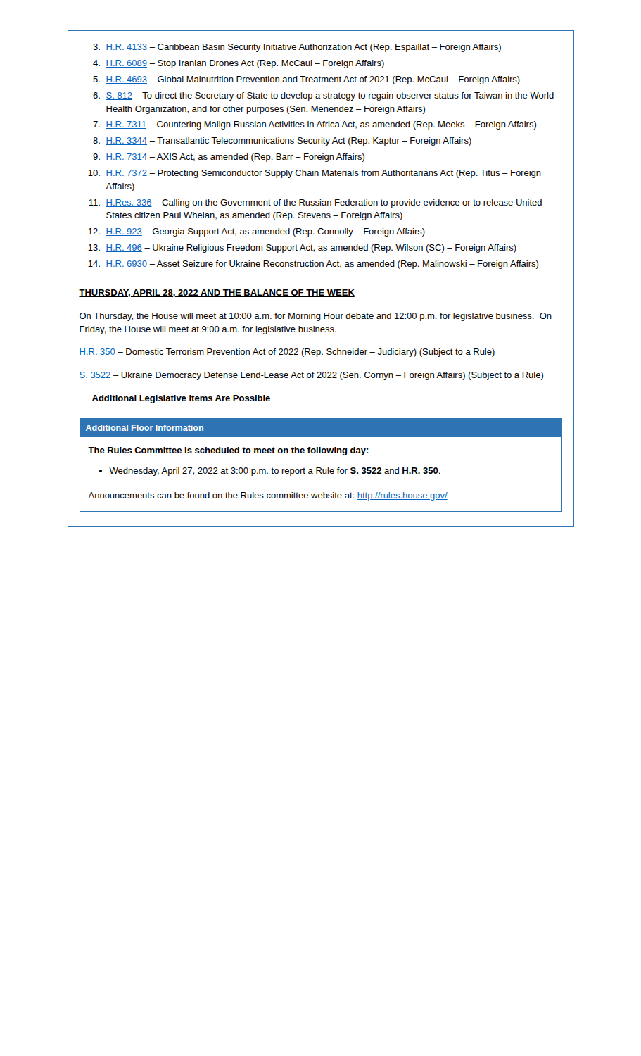H.R. 4133 – Caribbean Basin Security Initiative Authorization Act (Rep. Espaillat – Foreign Affairs)
H.R. 6089 – Stop Iranian Drones Act (Rep. McCaul – Foreign Affairs)
H.R. 4693 – Global Malnutrition Prevention and Treatment Act of 2021 (Rep. McCaul – Foreign Affairs)
S. 812 – To direct the Secretary of State to develop a strategy to regain observer status for Taiwan in the World Health Organization, and for other purposes (Sen. Menendez – Foreign Affairs)
H.R. 7311 – Countering Malign Russian Activities in Africa Act, as amended (Rep. Meeks – Foreign Affairs)
H.R. 3344 – Transatlantic Telecommunications Security Act (Rep. Kaptur – Foreign Affairs)
H.R. 7314 – AXIS Act, as amended (Rep. Barr – Foreign Affairs)
H.R. 7372 – Protecting Semiconductor Supply Chain Materials from Authoritarians Act (Rep. Titus – Foreign Affairs)
H.Res. 336 – Calling on the Government of the Russian Federation to provide evidence or to release United States citizen Paul Whelan, as amended (Rep. Stevens – Foreign Affairs)
H.R. 923 – Georgia Support Act, as amended (Rep. Connolly – Foreign Affairs)
H.R. 496 – Ukraine Religious Freedom Support Act, as amended (Rep. Wilson (SC) – Foreign Affairs)
H.R. 6930 – Asset Seizure for Ukraine Reconstruction Act, as amended (Rep. Malinowski – Foreign Affairs)
THURSDAY, APRIL 28, 2022 AND THE BALANCE OF THE WEEK
On Thursday, the House will meet at 10:00 a.m. for Morning Hour debate and 12:00 p.m. for legislative business. On Friday, the House will meet at 9:00 a.m. for legislative business.
H.R. 350 – Domestic Terrorism Prevention Act of 2022 (Rep. Schneider – Judiciary) (Subject to a Rule)
S. 3522 – Ukraine Democracy Defense Lend-Lease Act of 2022 (Sen. Cornyn – Foreign Affairs) (Subject to a Rule)
Additional Legislative Items Are Possible
Additional Floor Information
The Rules Committee is scheduled to meet on the following day:
Wednesday, April 27, 2022 at 3:00 p.m. to report a Rule for S. 3522 and H.R. 350.
Announcements can be found on the Rules committee website at: http://rules.house.gov/